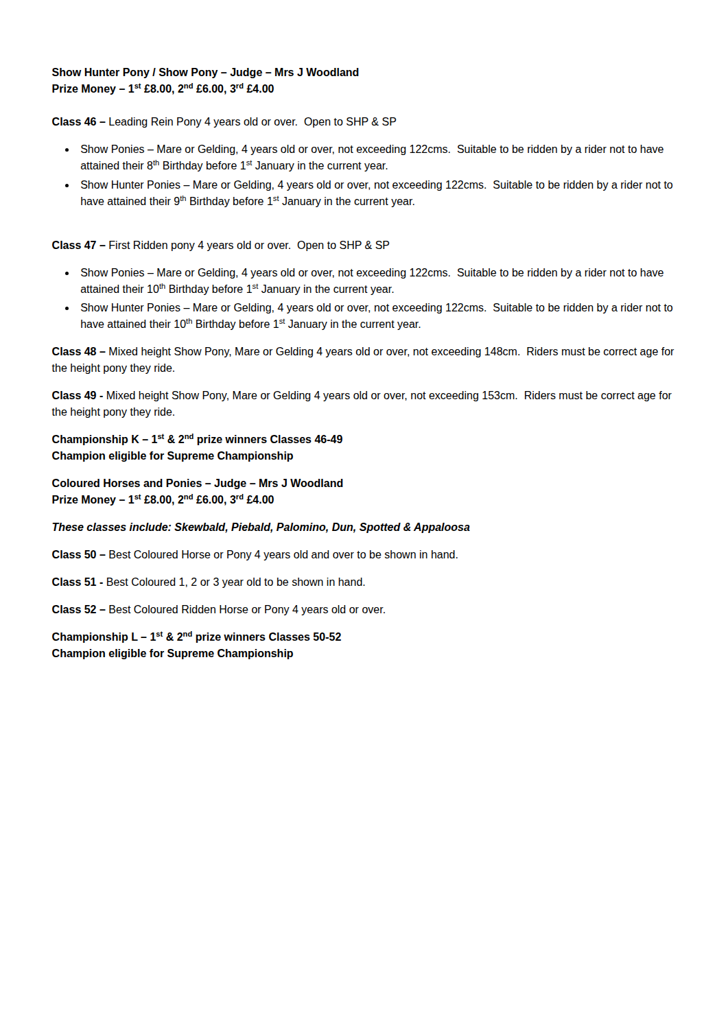Show Hunter Pony / Show Pony – Judge – Mrs J Woodland
Prize Money – 1st £8.00, 2nd £6.00, 3rd £4.00
Class 46 – Leading Rein Pony 4 years old or over. Open to SHP & SP
Show Ponies – Mare or Gelding, 4 years old or over, not exceeding 122cms. Suitable to be ridden by a rider not to have attained their 8th Birthday before 1st January in the current year.
Show Hunter Ponies – Mare or Gelding, 4 years old or over, not exceeding 122cms. Suitable to be ridden by a rider not to have attained their 9th Birthday before 1st January in the current year.
Class 47 – First Ridden pony 4 years old or over. Open to SHP & SP
Show Ponies – Mare or Gelding, 4 years old or over, not exceeding 122cms. Suitable to be ridden by a rider not to have attained their 10th Birthday before 1st January in the current year.
Show Hunter Ponies – Mare or Gelding, 4 years old or over, not exceeding 122cms. Suitable to be ridden by a rider not to have attained their 10th Birthday before 1st January in the current year.
Class 48 – Mixed height Show Pony, Mare or Gelding 4 years old or over, not exceeding 148cm. Riders must be correct age for the height pony they ride.
Class 49 - Mixed height Show Pony, Mare or Gelding 4 years old or over, not exceeding 153cm. Riders must be correct age for the height pony they ride.
Championship K – 1st & 2nd prize winners Classes 46-49
Champion eligible for Supreme Championship
Coloured Horses and Ponies – Judge – Mrs J Woodland
Prize Money – 1st £8.00, 2nd £6.00, 3rd £4.00
These classes include: Skewbald, Piebald, Palomino, Dun, Spotted & Appaloosa
Class 50 – Best Coloured Horse or Pony 4 years old and over to be shown in hand.
Class 51 - Best Coloured 1, 2 or 3 year old to be shown in hand.
Class 52 – Best Coloured Ridden Horse or Pony 4 years old or over.
Championship L – 1st & 2nd prize winners Classes 50-52
Champion eligible for Supreme Championship